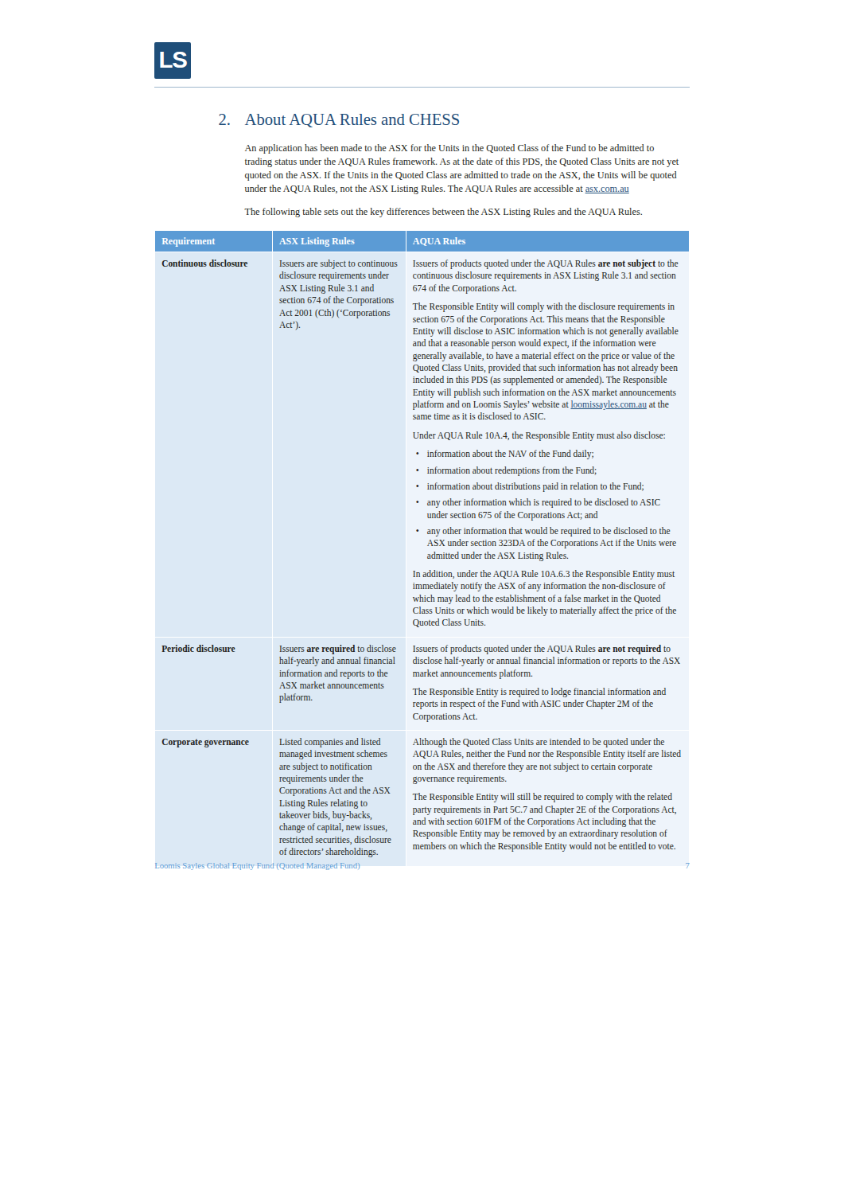LS
2. About AQUA Rules and CHESS
An application has been made to the ASX for the Units in the Quoted Class of the Fund to be admitted to trading status under the AQUA Rules framework. As at the date of this PDS, the Quoted Class Units are not yet quoted on the ASX. If the Units in the Quoted Class are admitted to trade on the ASX, the Units will be quoted under the AQUA Rules, not the ASX Listing Rules. The AQUA Rules are accessible at asx.com.au
The following table sets out the key differences between the ASX Listing Rules and the AQUA Rules.
| Requirement | ASX Listing Rules | AQUA Rules |
| --- | --- | --- |
| Continuous disclosure | Issuers are subject to continuous disclosure requirements under ASX Listing Rule 3.1 and section 674 of the Corporations Act 2001 (Cth) (‘Corporations Act’). | Issuers of products quoted under the AQUA Rules are not subject to the continuous disclosure requirements in ASX Listing Rule 3.1 and section 674 of the Corporations Act. The Responsible Entity will comply with the disclosure requirements in section 675 of the Corporations Act. This means that the Responsible Entity will disclose to ASIC information which is not generally available and that a reasonable person would expect, if the information were generally available, to have a material effect on the price or value of the Quoted Class Units, provided that such information has not already been included in this PDS (as supplemented or amended). The Responsible Entity will publish such information on the ASX market announcements platform and on Loomis Sayles’ website at loomissayles.com.au at the same time as it is disclosed to ASIC. Under AQUA Rule 10A.4, the Responsible Entity must also disclose: information about the NAV of the Fund daily; information about redemptions from the Fund; information about distributions paid in relation to the Fund; any other information which is required to be disclosed to ASIC under section 675 of the Corporations Act; and any other information that would be required to be disclosed to the ASX under section 323DA of the Corporations Act if the Units were admitted under the ASX Listing Rules. In addition, under the AQUA Rule 10A.6.3 the Responsible Entity must immediately notify the ASX of any information the non-disclosure of which may lead to the establishment of a false market in the Quoted Class Units or which would be likely to materially affect the price of the Quoted Class Units. |
| Periodic disclosure | Issuers are required to disclose half-yearly and annual financial information and reports to the ASX market announcements platform. | Issuers of products quoted under the AQUA Rules are not required to disclose half-yearly or annual financial information or reports to the ASX market announcements platform. The Responsible Entity is required to lodge financial information and reports in respect of the Fund with ASIC under Chapter 2M of the Corporations Act. |
| Corporate governance | Listed companies and listed managed investment schemes are subject to notification requirements under the Corporations Act and the ASX Listing Rules relating to takeover bids, buy-backs, change of capital, new issues, restricted securities, disclosure of directors’ shareholdings. | Although the Quoted Class Units are intended to be quoted under the AQUA Rules, neither the Fund nor the Responsible Entity itself are listed on the ASX and therefore they are not subject to certain corporate governance requirements. The Responsible Entity will still be required to comply with the related party requirements in Part 5C.7 and Chapter 2E of the Corporations Act, and with section 601FM of the Corporations Act including that the Responsible Entity may be removed by an extraordinary resolution of members on which the Responsible Entity would not be entitled to vote. |
Loomis Sayles Global Equity Fund (Quoted Managed Fund)
7